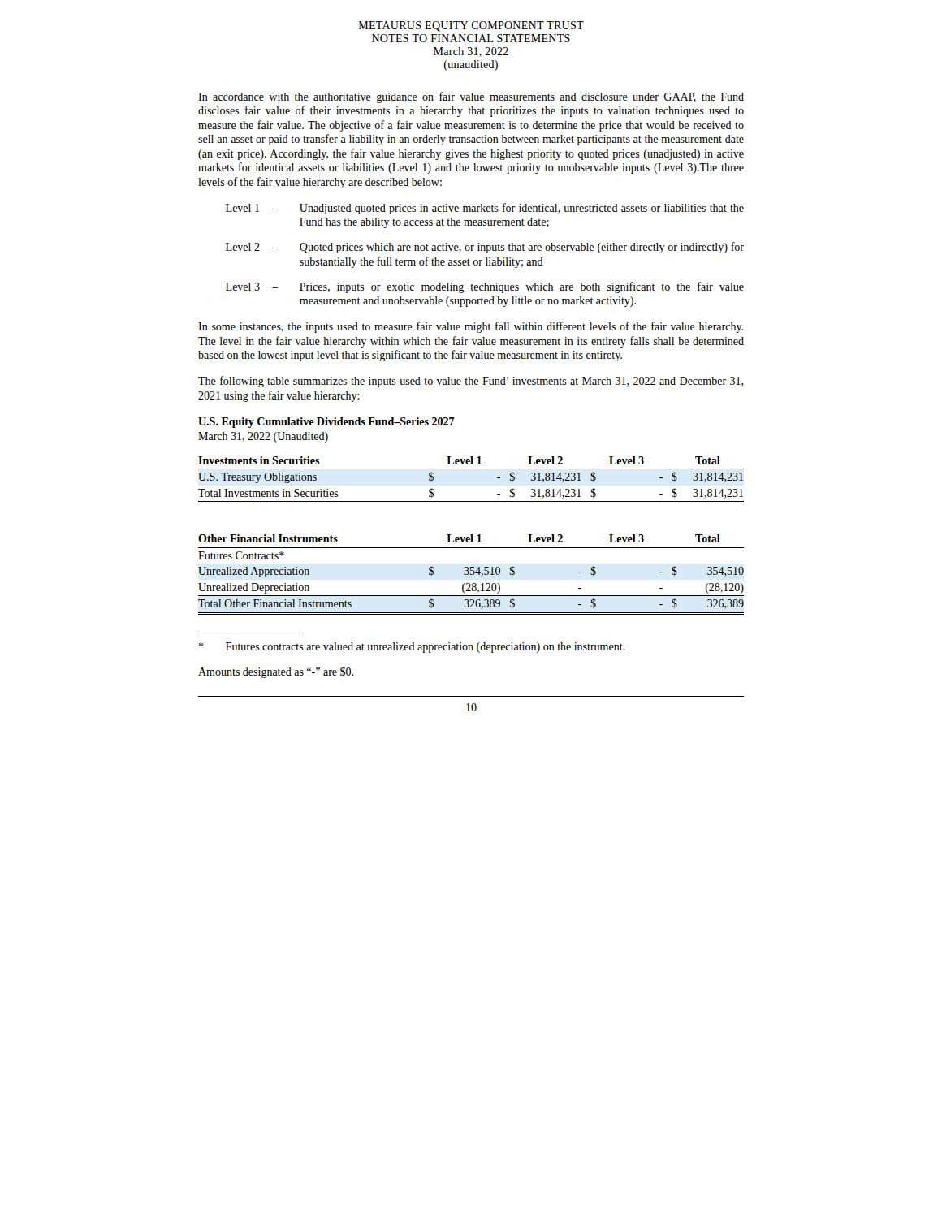METAURUS EQUITY COMPONENT TRUST
NOTES TO FINANCIAL STATEMENTS
March 31, 2022
(unaudited)
In accordance with the authoritative guidance on fair value measurements and disclosure under GAAP, the Fund discloses fair value of their investments in a hierarchy that prioritizes the inputs to valuation techniques used to measure the fair value. The objective of a fair value measurement is to determine the price that would be received to sell an asset or paid to transfer a liability in an orderly transaction between market participants at the measurement date (an exit price). Accordingly, the fair value hierarchy gives the highest priority to quoted prices (unadjusted) in active markets for identical assets or liabilities (Level 1) and the lowest priority to unobservable inputs (Level 3).The three levels of the fair value hierarchy are described below:
Level 1
–
Unadjusted quoted prices in active markets for identical, unrestricted assets or liabilities that the Fund has the ability to access at the measurement date;
Level 2
–
Quoted prices which are not active, or inputs that are observable (either directly or indirectly) for substantially the full term of the asset or liability; and
Level 3
–
Prices, inputs or exotic modeling techniques which are both significant to the fair value measurement and unobservable (supported by little or no market activity).
In some instances, the inputs used to measure fair value might fall within different levels of the fair value hierarchy. The level in the fair value hierarchy within which the fair value measurement in its entirety falls shall be determined based on the lowest input level that is significant to the fair value measurement in its entirety.
The following table summarizes the inputs used to value the Fund’ investments at March 31, 2022 and December 31, 2021 using the fair value hierarchy:
U.S. Equity Cumulative Dividends Fund–Series 2027
March 31, 2022 (Unaudited)
| Investments in Securities | Level 1 | | Level 2 | | Level 3 | | Total |
| --- | --- | --- | --- | --- | --- | --- | --- |
| U.S. Treasury Obligations | $ | - | | $ | 31,814,231 | | $ | - | | $ | 31,814,231 |
| Total Investments in Securities | $ | - | | $ | 31,814,231 | | $ | - | | $ | 31,814,231 |
| Other Financial Instruments | Level 1 | | Level 2 | | Level 3 | | Total |
| --- | --- | --- | --- | --- | --- | --- | --- |
| Futures Contracts* | | | | | | | | | | | |
| Unrealized Appreciation | $ | 354,510 | | $ | - | | $ | - | | $ | 354,510 |
| Unrealized Depreciation | | (28,120) | | | - | | | - | | | (28,120) |
| Total Other Financial Instruments | $ | 326,389 | | $ | - | | $ | - | | $ | 326,389 |
*
Futures contracts are valued at unrealized appreciation (depreciation) on the instrument.
Amounts designated as “-” are $0.
10